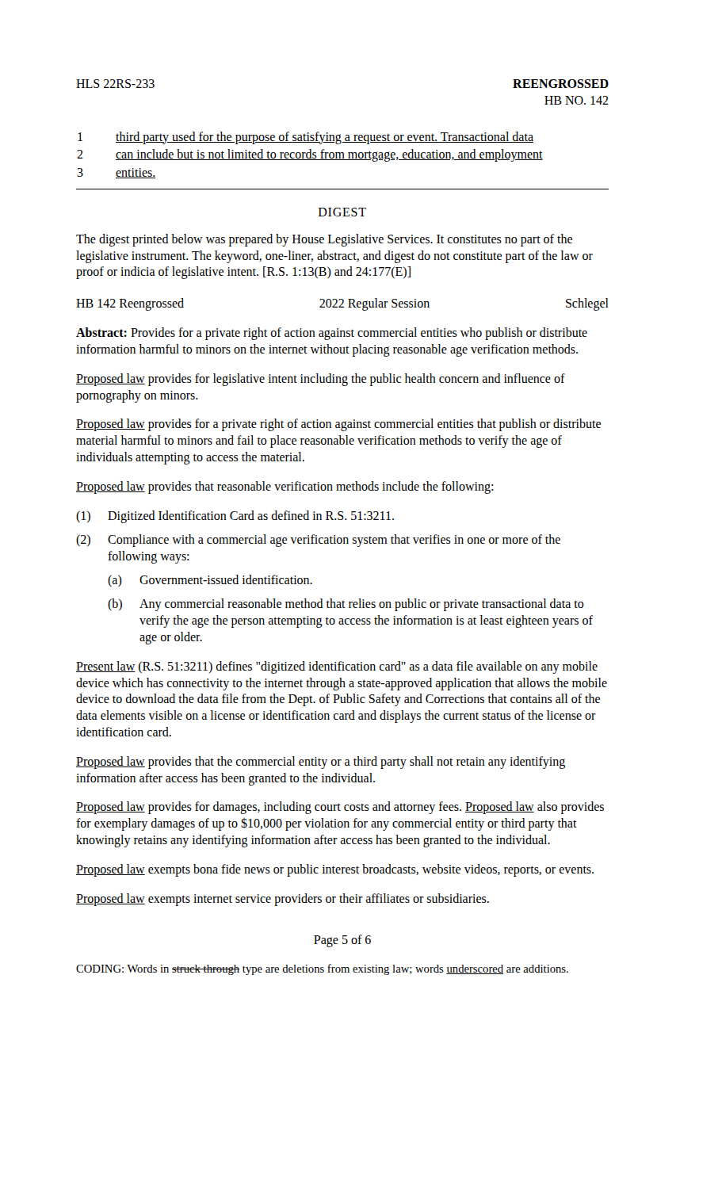HLS 22RS-233
REENGROSSED
HB NO. 142
| 1 | third party used for the purpose of satisfying a request or event. Transactional data |
| 2 | can include but is not limited to records from mortgage, education, and employment |
| 3 | entities. |
DIGEST
The digest printed below was prepared by House Legislative Services. It constitutes no part of the legislative instrument. The keyword, one-liner, abstract, and digest do not constitute part of the law or proof or indicia of legislative intent. [R.S. 1:13(B) and 24:177(E)]
HB 142 Reengrossed
2022 Regular Session
Schlegel
Abstract: Provides for a private right of action against commercial entities who publish or distribute information harmful to minors on the internet without placing reasonable age verification methods.
Proposed law provides for legislative intent including the public health concern and influence of pornography on minors.
Proposed law provides for a private right of action against commercial entities that publish or distribute material harmful to minors and fail to place reasonable verification methods to verify the age of individuals attempting to access the material.
Proposed law provides that reasonable verification methods include the following:
(1) Digitized Identification Card as defined in R.S. 51:3211.
(2) Compliance with a commercial age verification system that verifies in one or more of the following ways:
(a) Government-issued identification.
(b) Any commercial reasonable method that relies on public or private transactional data to verify the age the person attempting to access the information is at least eighteen years of age or older.
Present law (R.S. 51:3211) defines "digitized identification card" as a data file available on any mobile device which has connectivity to the internet through a state-approved application that allows the mobile device to download the data file from the Dept. of Public Safety and Corrections that contains all of the data elements visible on a license or identification card and displays the current status of the license or identification card.
Proposed law provides that the commercial entity or a third party shall not retain any identifying information after access has been granted to the individual.
Proposed law provides for damages, including court costs and attorney fees. Proposed law also provides for exemplary damages of up to $10,000 per violation for any commercial entity or third party that knowingly retains any identifying information after access has been granted to the individual.
Proposed law exempts bona fide news or public interest broadcasts, website videos, reports, or events.
Proposed law exempts internet service providers or their affiliates or subsidiaries.
Page 5 of 6
CODING: Words in struck through type are deletions from existing law; words underscored are additions.